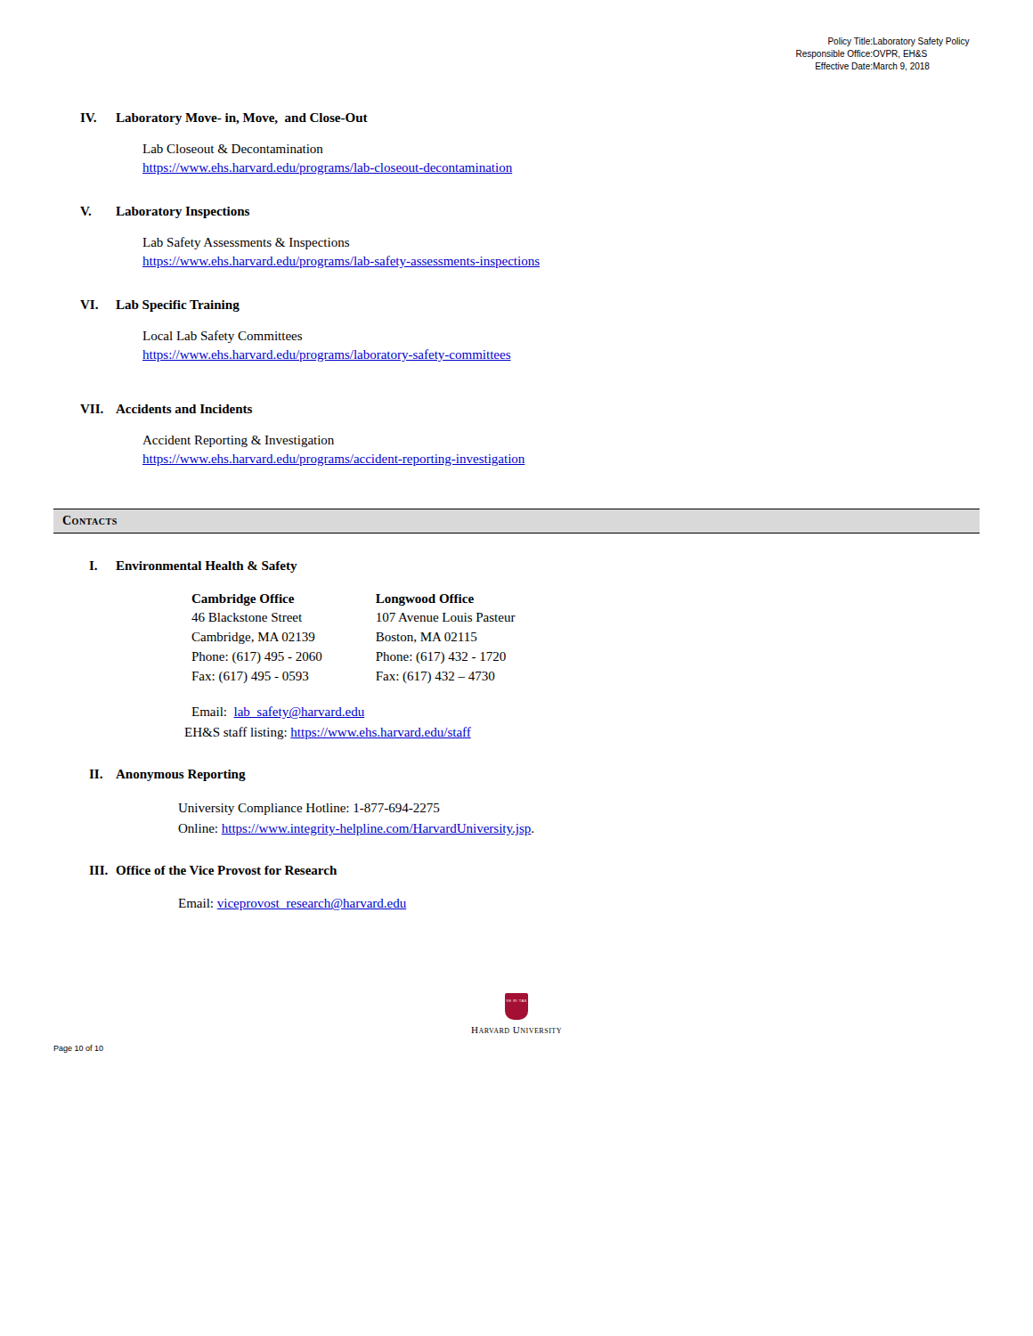| | Policy Title: | Laboratory Safety Policy |
| | Responsible Office: | OVPR, EH&S |
| | Effective Date: | March 9, 2018 |
IV.
Laboratory Move- in, Move, and Close-Out
Lab Closeout & Decontamination
https://www.ehs.harvard.edu/programs/lab-closeout-decontamination
V.
Laboratory Inspections
Lab Safety Assessments & Inspections
https://www.ehs.harvard.edu/programs/lab-safety-assessments-inspections
VI.
Lab Specific Training
Local Lab Safety Committees
https://www.ehs.harvard.edu/programs/laboratory-safety-committees
VII.
Accidents and Incidents
Accident Reporting & Investigation
https://www.ehs.harvard.edu/programs/accident-reporting-investigation
Contacts
I.
Environmental Health & Safety
| Cambridge Office 46 Blackstone Street Cambridge, MA 02139 Phone: (617) 495 - 2060 Fax: (617) 495 - 0593 | Longwood Office 107 Avenue Louis Pasteur Boston, MA 02115 Phone: (617) 432 - 1720 Fax: (617) 432 – 4730 |
Email: lab_safety@harvard.edu
EH&S staff listing: https://www.ehs.harvard.edu/staff
II.
Anonymous Reporting
University Compliance Hotline: 1-877-694-2275
Online: https://www.integrity-helpline.com/HarvardUniversity.jsp.
III.
Office of the Vice Provost for Research
Email: viceprovost_research@harvard.edu
Harvard University
Page 10 of 10